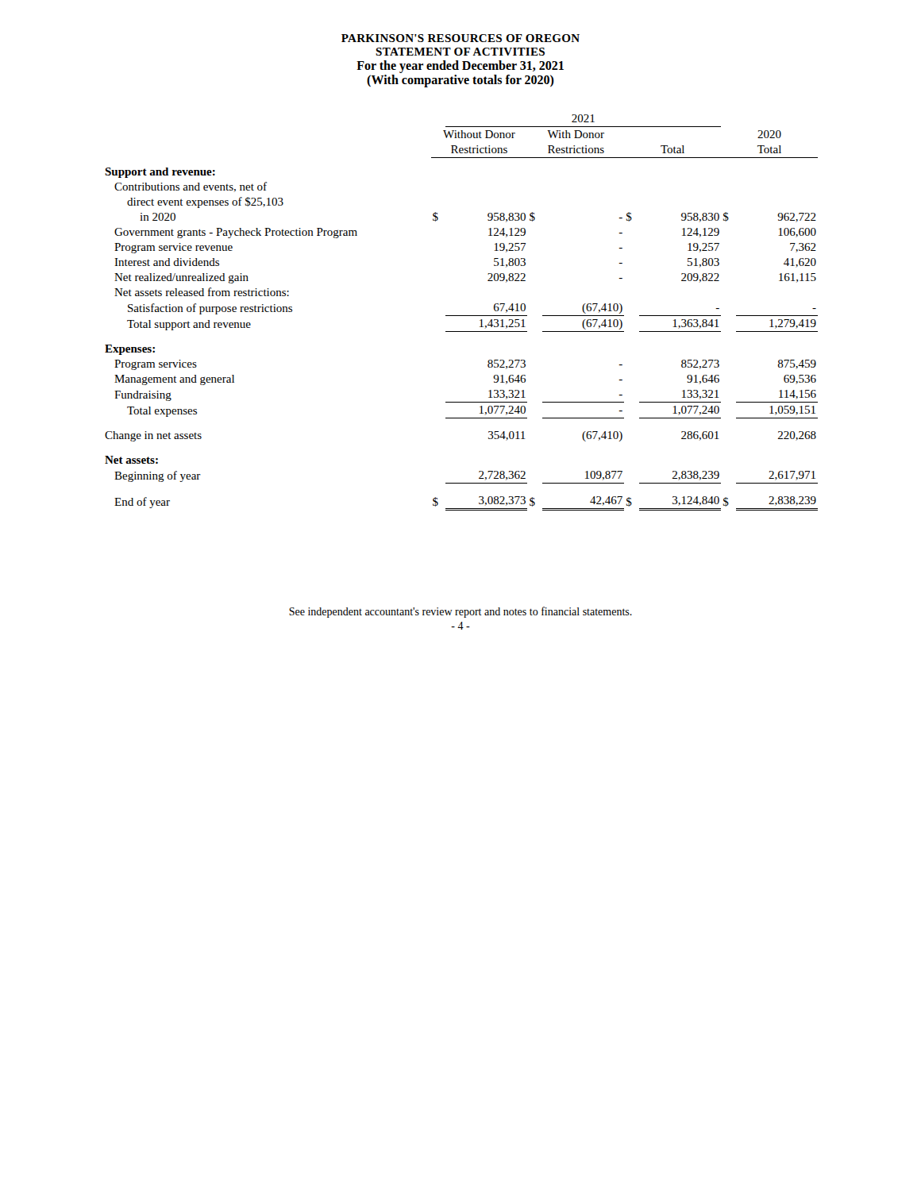PARKINSON'S RESOURCES OF OREGON
STATEMENT OF ACTIVITIES
For the year ended December 31, 2021
(With comparative totals for 2020)
| | | 2021 | | |
| | Without Donor | With Donor | | 2020 |
| | Restrictions | Restrictions | Total | Total |
| Support and revenue: | |
| Contributions and events, net of | |
| direct event expenses of $25,103 | |
| in 2020 | $ | 958,830 | $ | - | $ | 958,830 | $ | 962,722 |
| Government grants - Paycheck Protection Program | | 124,129 | | - | | 124,129 | | 106,600 |
| Program service revenue | | 19,257 | | - | | 19,257 | | 7,362 |
| Interest and dividends | | 51,803 | | - | | 51,803 | | 41,620 |
| Net realized/unrealized gain | | 209,822 | | - | | 209,822 | | 161,115 |
| Net assets released from restrictions: | |
| Satisfaction of purpose restrictions | | 67,410 | | (67,410) | | - | | - |
| Total support and revenue | | 1,431,251 | | (67,410) | | 1,363,841 | | 1,279,419 |
| Expenses: | |
| Program services | | 852,273 | | - | | 852,273 | | 875,459 |
| Management and general | | 91,646 | | - | | 91,646 | | 69,536 |
| Fundraising | | 133,321 | | - | | 133,321 | | 114,156 |
| Total expenses | | 1,077,240 | | - | | 1,077,240 | | 1,059,151 |
| Change in net assets | | 354,011 | | (67,410) | | 286,601 | | 220,268 |
| Net assets: | |
| Beginning of year | | 2,728,362 | | 109,877 | | 2,838,239 | | 2,617,971 |
| End of year | $ | 3,082,373 | $ | 42,467 | $ | 3,124,840 | $ | 2,838,239 |
See independent accountant's review report and notes to financial statements.
- 4 -